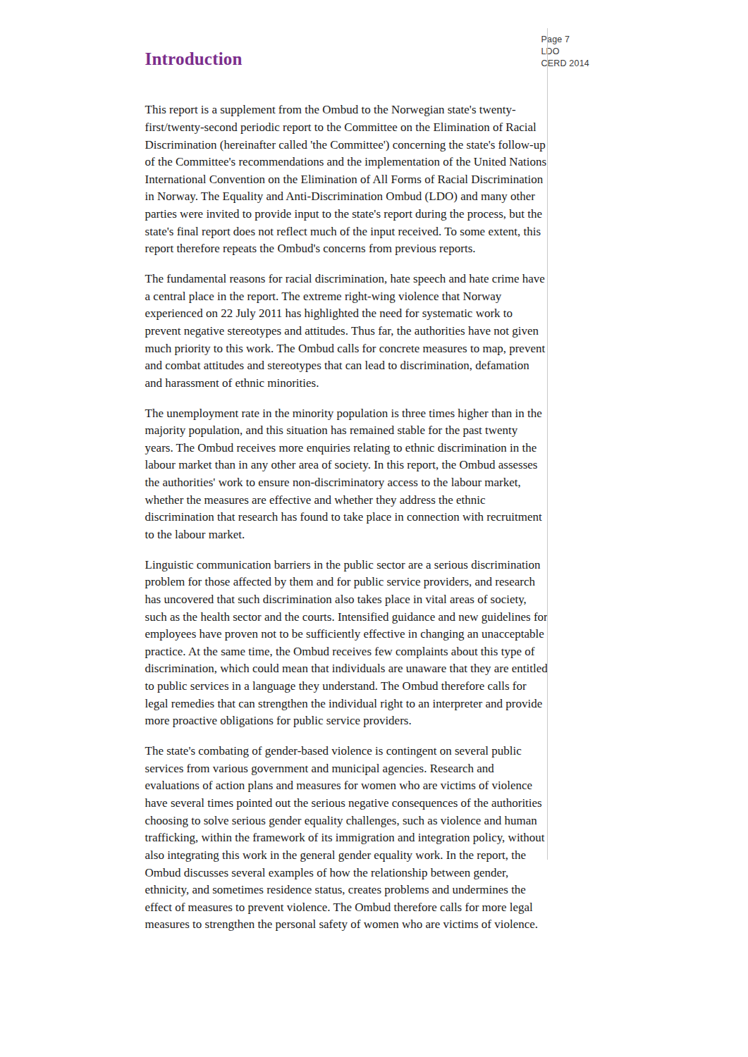Page 7
LDO
CERD 2014
Introduction
This report is a supplement from the Ombud to the Norwegian state's twenty-first/twenty-second periodic report to the Committee on the Elimination of Racial Discrimination (hereinafter called 'the Committee') concerning the state's follow-up of the Committee's recommendations and the implementation of the United Nations International Convention on the Elimination of All Forms of Racial Discrimination in Norway. The Equality and Anti-Discrimination Ombud (LDO) and many other parties were invited to provide input to the state's report during the process, but the state's final report does not reflect much of the input received. To some extent, this report therefore repeats the Ombud's concerns from previous reports.
The fundamental reasons for racial discrimination, hate speech and hate crime have a central place in the report. The extreme right-wing violence that Norway experienced on 22 July 2011 has highlighted the need for systematic work to prevent negative stereotypes and attitudes. Thus far, the authorities have not given much priority to this work. The Ombud calls for concrete measures to map, prevent and combat attitudes and stereotypes that can lead to discrimination, defamation and harassment of ethnic minorities.
The unemployment rate in the minority population is three times higher than in the majority population, and this situation has remained stable for the past twenty years. The Ombud receives more enquiries relating to ethnic discrimination in the labour market than in any other area of society. In this report, the Ombud assesses the authorities' work to ensure non-discriminatory access to the labour market, whether the measures are effective and whether they address the ethnic discrimination that research has found to take place in connection with recruitment to the labour market.
Linguistic communication barriers in the public sector are a serious discrimination problem for those affected by them and for public service providers, and research has uncovered that such discrimination also takes place in vital areas of society, such as the health sector and the courts. Intensified guidance and new guidelines for employees have proven not to be sufficiently effective in changing an unacceptable practice. At the same time, the Ombud receives few complaints about this type of discrimination, which could mean that individuals are unaware that they are entitled to public services in a language they understand. The Ombud therefore calls for legal remedies that can strengthen the individual right to an interpreter and provide more proactive obligations for public service providers.
The state's combating of gender-based violence is contingent on several public services from various government and municipal agencies. Research and evaluations of action plans and measures for women who are victims of violence have several times pointed out the serious negative consequences of the authorities choosing to solve serious gender equality challenges, such as violence and human trafficking, within the framework of its immigration and integration policy, without also integrating this work in the general gender equality work. In the report, the Ombud discusses several examples of how the relationship between gender, ethnicity, and sometimes residence status, creates problems and undermines the effect of measures to prevent violence. The Ombud therefore calls for more legal measures to strengthen the personal safety of women who are victims of violence.